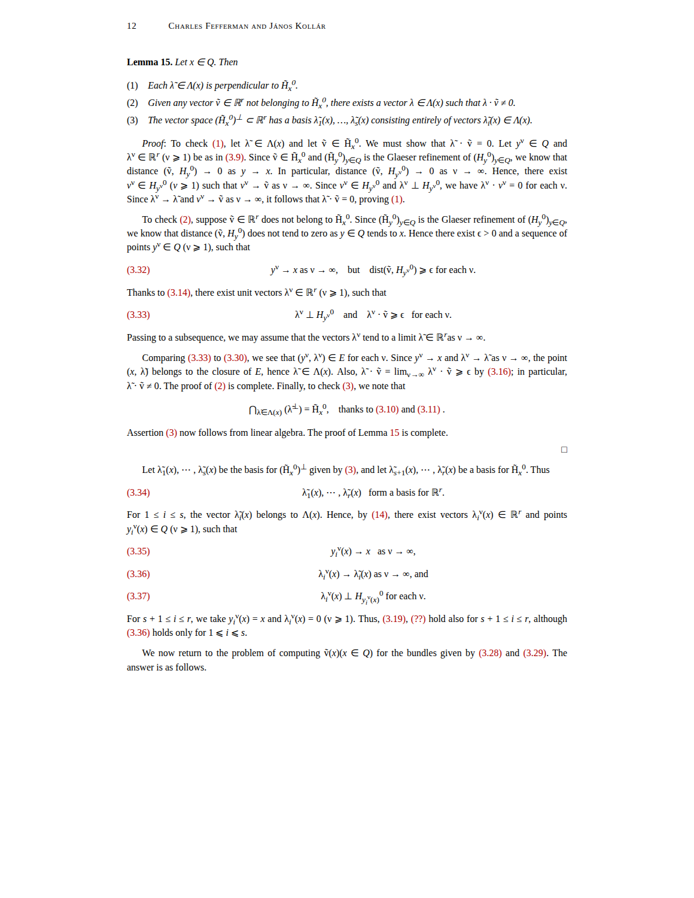12 Charles Fefferman and János Kollár
Lemma 15. Let x ∈ Q. Then
(1) Each λ̃ ∈ Λ(x) is perpendicular to H̃x0.
(2) Given any vector ṽ ∈ ℝr not belonging to H̃x0, there exists a vector λ ∈ Λ(x) such that λ · ṽ ≠ 0.
(3) The vector space (H̃x0)⊥ ⊂ ℝr has a basis λ̃1(x), …, λ̃s(x) consisting entirely of vectors λ̃i(x) ∈ Λ(x).
Proof: To check (1), let λ̃ ∈ Λ(x) and let ṽ ∈ H̃x0. We must show that λ̃ · ṽ = 0. Let yν ∈ Q and λν ∈ ℝr (ν ⩾ 1) be as in (3.9). Since ṽ ∈ H̃x0 and (H̃y0)y∈Q is the Glaeser refinement of (Hy0)y∈Q, we know that distance (ṽ, Hy0) → 0 as y → x. In particular, distance (ṽ, Hyν0) → 0 as ν → ∞. Hence, there exist vν ∈ Hyν0 (v ⩾ 1) such that vν → ṽ as ν → ∞. Since vν ∈ Hyν0 and λν ⊥ Hyν0, we have λν · vν = 0 for each ν. Since λν → λ̃ and vν → ṽ as ν → ∞, it follows that λ̃ · ṽ = 0, proving (1).
To check (2), suppose ṽ ∈ ℝr does not belong to H̃x0. Since (H̃y0)y∈Q is the Glaeser refinement of (Hy0)y∈Q, we know that distance (ṽ, Hy0) does not tend to zero as y ∈ Q tends to x. Hence there exist ϵ > 0 and a sequence of points yν ∈ Q (ν ⩾ 1), such that
(3.32) yν → x as ν → ∞, but dist(ṽ, Hyν0) ⩾ ϵ for each ν.
Thanks to (3.14), there exist unit vectors λν ∈ ℝr (ν ⩾ 1), such that
(3.33) λν ⊥ Hyν0 and λν · ṽ ⩾ ϵ for each ν.
Passing to a subsequence, we may assume that the vectors λν tend to a limit λ̃ ∈ ℝras ν → ∞.
Comparing (3.33) to (3.30), we see that (yν, λν) ∈ E for each ν. Since yν → x and λν → λ̃ as ν → ∞, the point (x, λ̃) belongs to the closure of E, hence λ̃ ∈ Λ(x). Also, λ̃ · ṽ = limν→∞ λν · ṽ ⩾ ϵ by (3.16); in particular, λ̃ · ṽ ≠ 0. The proof of (2) is complete. Finally, to check (3), we note that
⋂λ̃∈Λ(x) (λ̃⊥) = H̃x0, thanks to (3.10) and (3.11) .
Assertion (3) now follows from linear algebra. The proof of Lemma 15 is complete.
□
Let λ̃1(x), ⋯ , λ̃s(x) be the basis for (H̃x0)⊥ given by (3), and let λ̃s+1(x), ⋯ , λ̃r(x) be a basis for H̃x0. Thus
(3.34) λ̃1(x), ⋯ , λ̃r(x) form a basis for ℝr.
For 1 ≤ i ≤ s, the vector λ̃i(x) belongs to Λ(x). Hence, by (14), there exist vectors λiν(x) ∈ ℝr and points yiν(x) ∈ Q (ν ⩾ 1), such that
(3.35) yiν(x) → x as ν → ∞,
(3.36) λiν(x) → λ̃i(x) as ν → ∞, and
(3.37) λiν(x) ⊥ Hyiν(x)0 for each ν.
For s + 1 ≤ i ≤ r, we take yiν(x) = x and λiν(x) = 0 (ν ⩾ 1). Thus, (3.19), (??) hold also for s + 1 ≤ i ≤ r, although (3.36) holds only for 1 ⩽ i ⩽ s.
We now return to the problem of computing ṽ(x)(x ∈ Q) for the bundles given by (3.28) and (3.29). The answer is as follows.